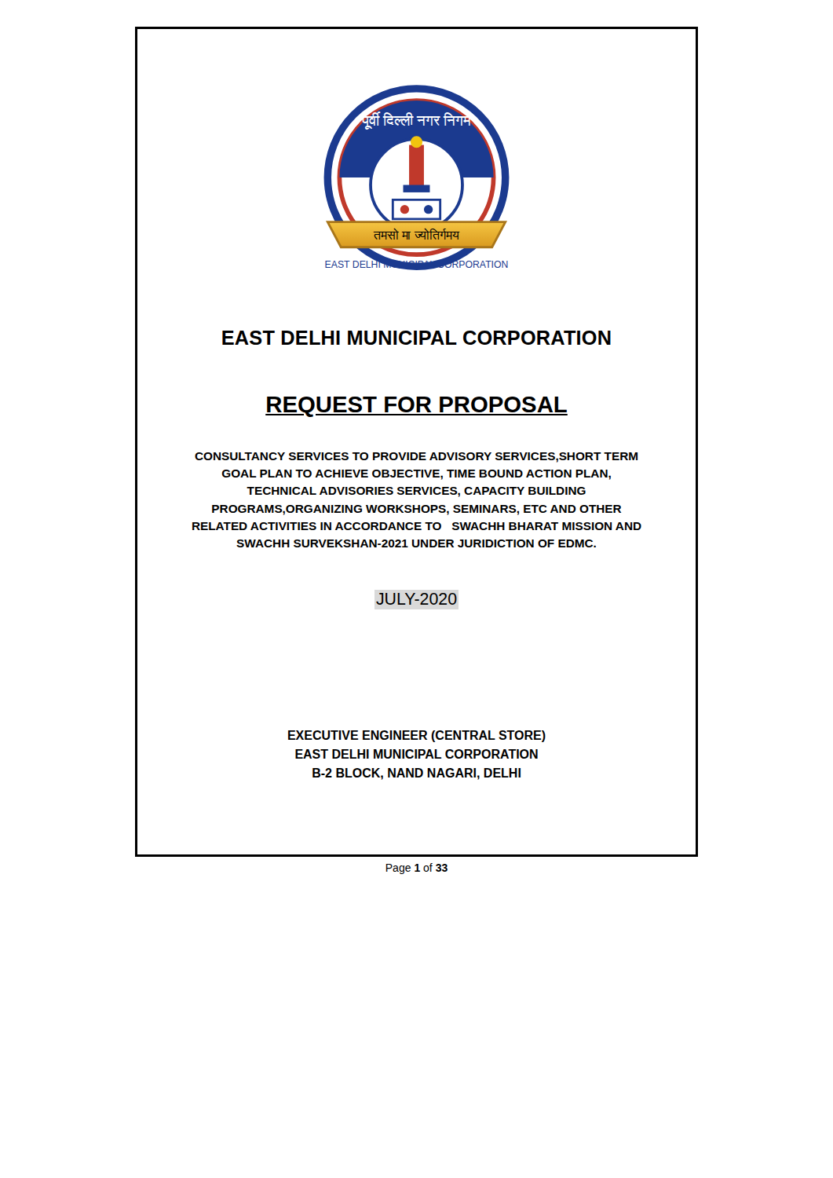EAST DELHI MUNICIPAL CORPORATION
REQUEST FOR PROPOSAL
CONSULTANCY SERVICES TO PROVIDE ADVISORY SERVICES,SHORT TERM GOAL PLAN TO ACHIEVE OBJECTIVE, TIME BOUND ACTION PLAN, TECHNICAL ADVISORIES SERVICES, CAPACITY BUILDING PROGRAMS,ORGANIZING WORKSHOPS, SEMINARS, ETC AND OTHER RELATED ACTIVITIES IN ACCORDANCE TO SWACHH BHARAT MISSION AND SWACHH SURVEKSHAN-2021 UNDER JURIDICTION OF EDMC.
JULY-2020
EXECUTIVE ENGINEER (CENTRAL STORE)
EAST DELHI MUNICIPAL CORPORATION
B-2 BLOCK, NAND NAGARI, DELHI
Page 1 of 33